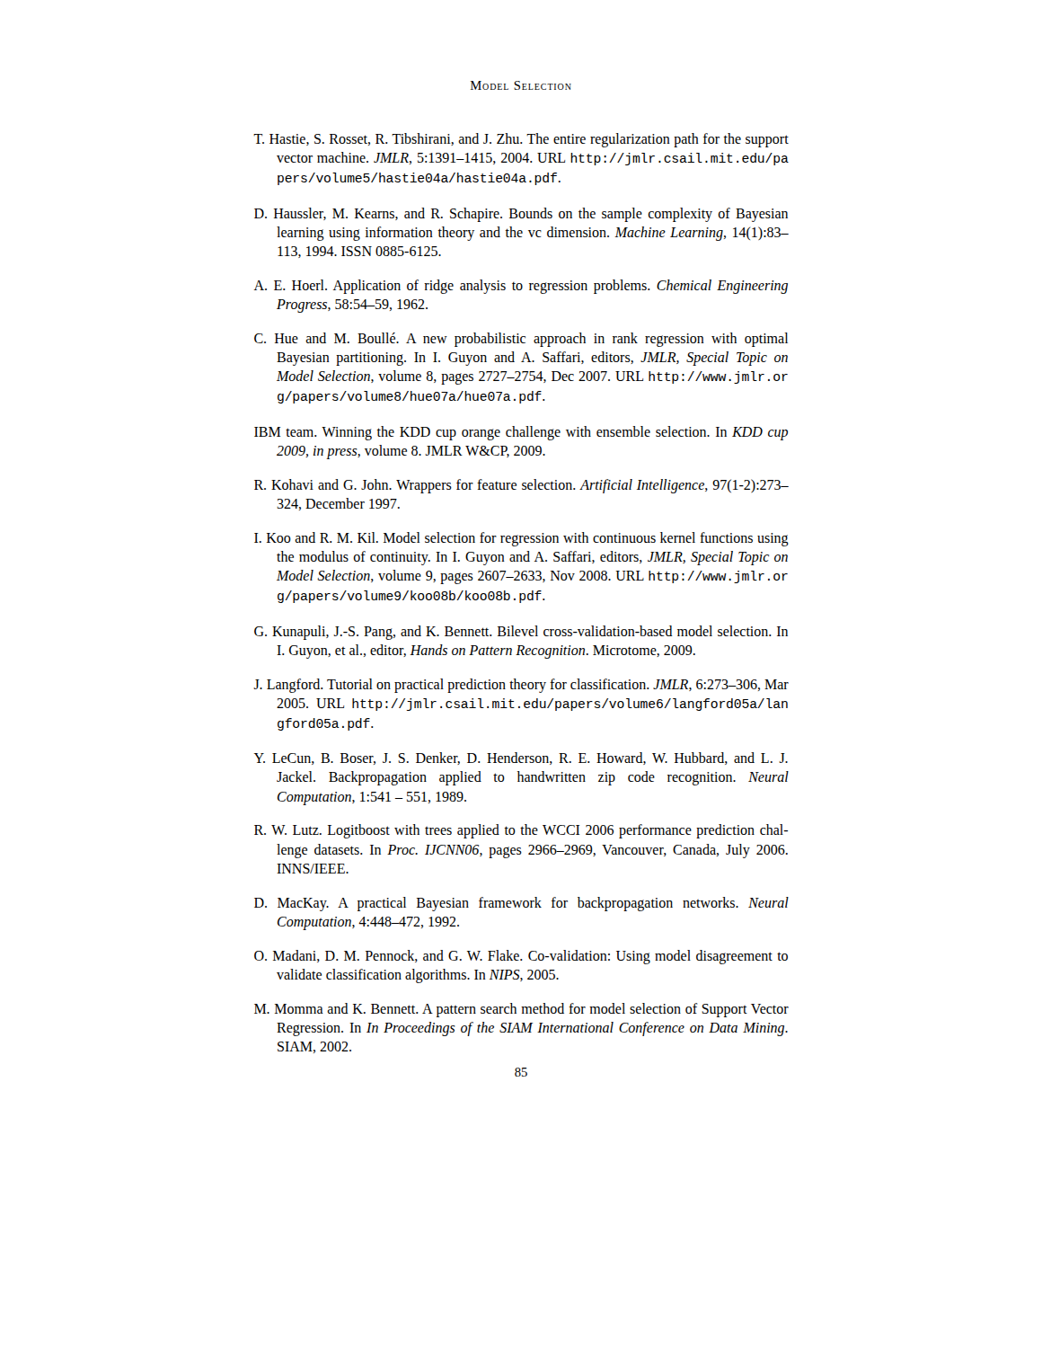Model Selection
T. Hastie, S. Rosset, R. Tibshirani, and J. Zhu. The entire regularization path for the support vector machine. JMLR, 5:1391–1415, 2004. URL http://jmlr.csail.mit.edu/papers/volume5/hastie04a/hastie04a.pdf.
D. Haussler, M. Kearns, and R. Schapire. Bounds on the sample complexity of Bayesian learning using information theory and the vc dimension. Machine Learning, 14(1):83–113, 1994. ISSN 0885-6125.
A. E. Hoerl. Application of ridge analysis to regression problems. Chemical Engineering Progress, 58:54–59, 1962.
C. Hue and M. Boullé. A new probabilistic approach in rank regression with optimal Bayesian partitioning. In I. Guyon and A. Saffari, editors, JMLR, Special Topic on Model Selection, volume 8, pages 2727–2754, Dec 2007. URL http://www.jmlr.org/papers/volume8/hue07a/hue07a.pdf.
IBM team. Winning the KDD cup orange challenge with ensemble selection. In KDD cup 2009, in press, volume 8. JMLR W&CP, 2009.
R. Kohavi and G. John. Wrappers for feature selection. Artificial Intelligence, 97(1-2):273–324, December 1997.
I. Koo and R. M. Kil. Model selection for regression with continuous kernel functions using the modulus of continuity. In I. Guyon and A. Saffari, editors, JMLR, Special Topic on Model Selection, volume 9, pages 2607–2633, Nov 2008. URL http://www.jmlr.org/papers/volume9/koo08b/koo08b.pdf.
G. Kunapuli, J.-S. Pang, and K. Bennett. Bilevel cross-validation-based model selection. In I. Guyon, et al., editor, Hands on Pattern Recognition. Microtome, 2009.
J. Langford. Tutorial on practical prediction theory for classification. JMLR, 6:273–306, Mar 2005. URL http://jmlr.csail.mit.edu/papers/volume6/langford05a/langford05a.pdf.
Y. LeCun, B. Boser, J. S. Denker, D. Henderson, R. E. Howard, W. Hubbard, and L. J. Jackel. Backpropagation applied to handwritten zip code recognition. Neural Computation, 1:541 – 551, 1989.
R. W. Lutz. Logitboost with trees applied to the WCCI 2006 performance prediction challenge datasets. In Proc. IJCNN06, pages 2966–2969, Vancouver, Canada, July 2006. INNS/IEEE.
D. MacKay. A practical Bayesian framework for backpropagation networks. Neural Computation, 4:448–472, 1992.
O. Madani, D. M. Pennock, and G. W. Flake. Co-validation: Using model disagreement to validate classification algorithms. In NIPS, 2005.
M. Momma and K. Bennett. A pattern search method for model selection of Support Vector Regression. In In Proceedings of the SIAM International Conference on Data Mining. SIAM, 2002.
85